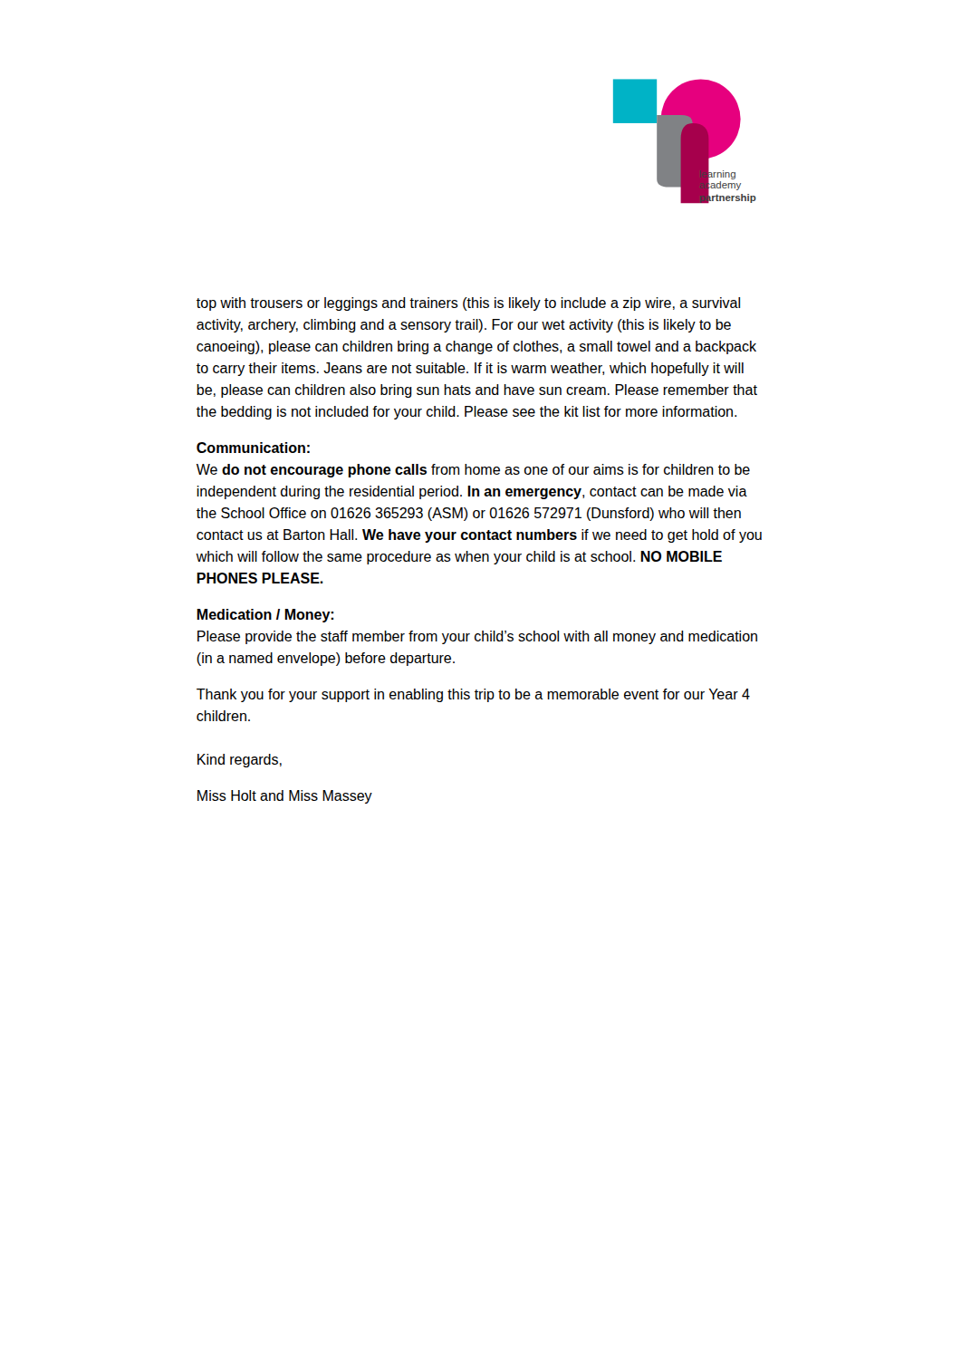top with trousers or leggings and trainers (this is likely to include a zip wire, a survival activity, archery, climbing and a sensory trail). For our wet activity (this is likely to be canoeing), please can children bring a change of clothes, a small towel and a backpack to carry their items. Jeans are not suitable. If it is warm weather, which hopefully it will be, please can children also bring sun hats and have sun cream. Please remember that the bedding is not included for your child. Please see the kit list for more information.
Communication:
We do not encourage phone calls from home as one of our aims is for children to be independent during the residential period. In an emergency, contact can be made via the School Office on 01626 365293 (ASM) or 01626 572971 (Dunsford) who will then contact us at Barton Hall. We have your contact numbers if we need to get hold of you which will follow the same procedure as when your child is at school. NO MOBILE PHONES PLEASE.
Medication / Money:
Please provide the staff member from your child’s school with all money and medication (in a named envelope) before departure.
Thank you for your support in enabling this trip to be a memorable event for our Year 4 children.
Kind regards,
Miss Holt and Miss Massey